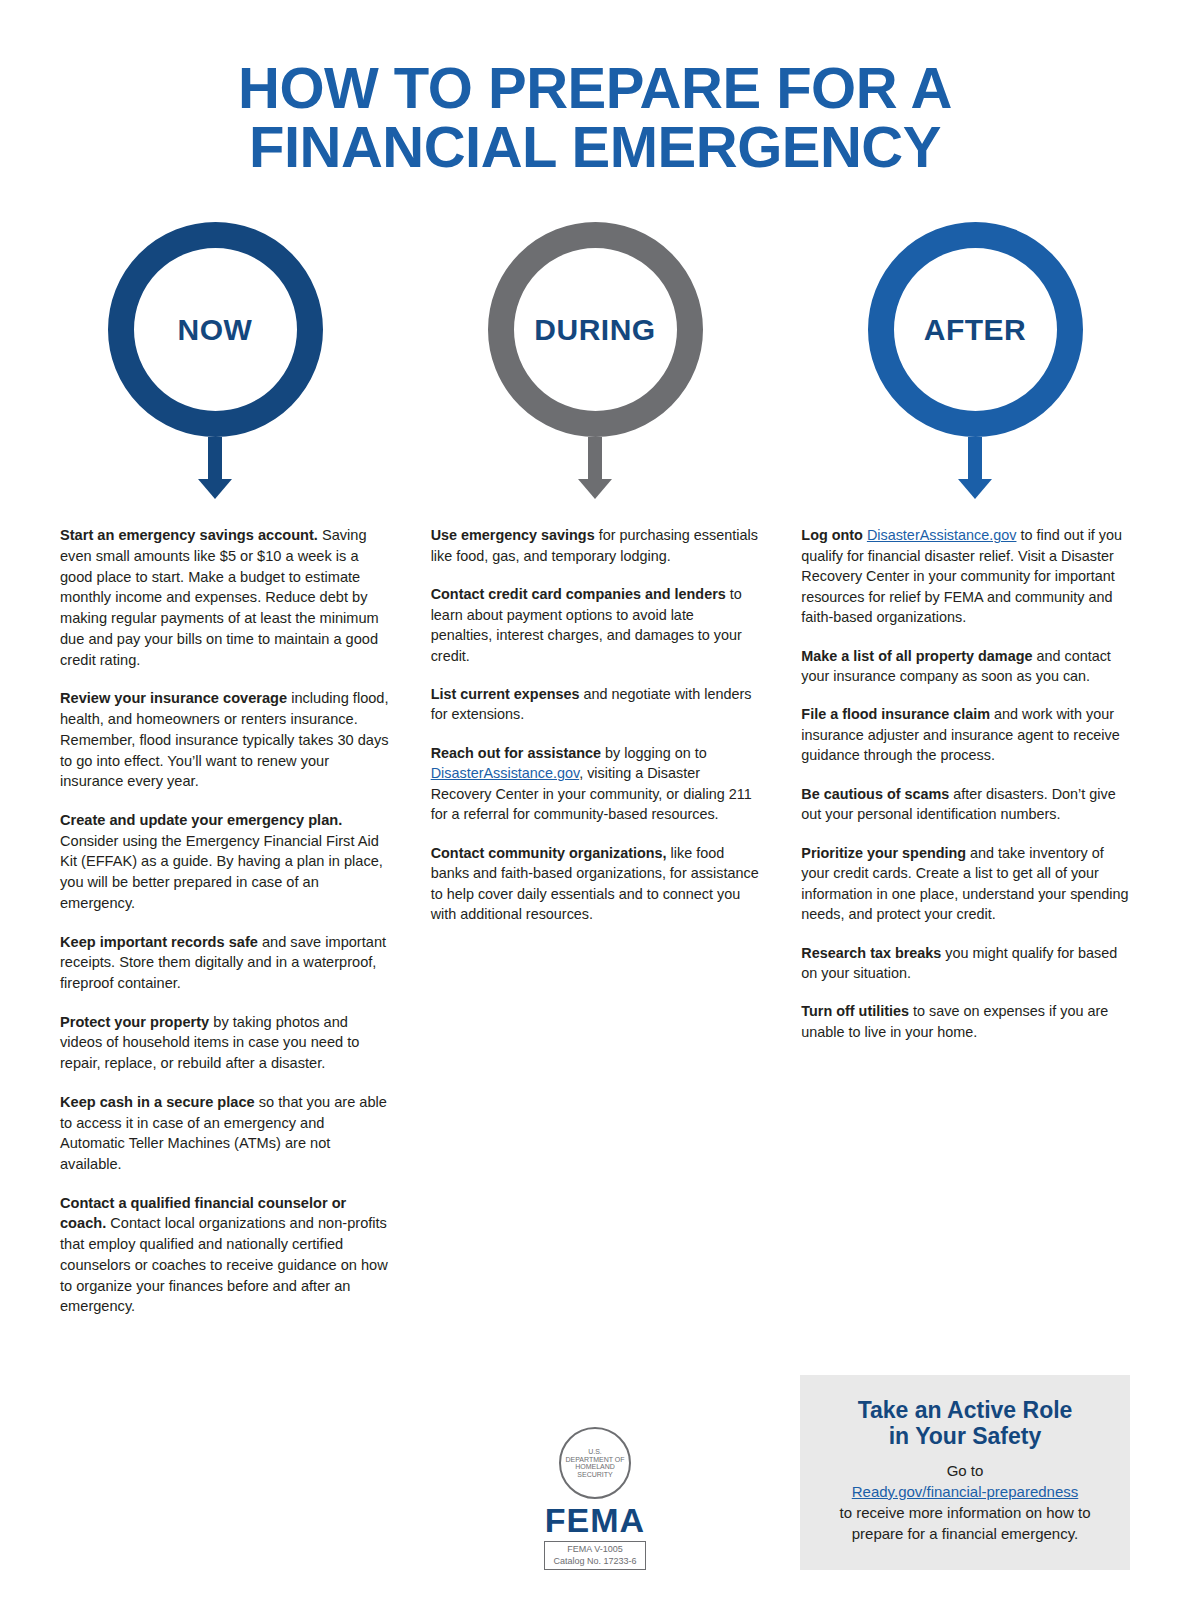HOW TO PREPARE FOR A
FINANCIAL EMERGENCY
NOW
DURING
AFTER
Start an emergency savings account. Saving even small amounts like $5 or $10 a week is a good place to start. Make a budget to estimate monthly income and expenses. Reduce debt by making regular payments of at least the minimum due and pay your bills on time to maintain a good credit rating.
Review your insurance coverage including flood, health, and homeowners or renters insurance. Remember, flood insurance typically takes 30 days to go into effect. You’ll want to renew your insurance every year.
Create and update your emergency plan. Consider using the Emergency Financial First Aid Kit (EFFAK) as a guide. By having a plan in place, you will be better prepared in case of an emergency.
Keep important records safe and save important receipts. Store them digitally and in a waterproof, fireproof container.
Protect your property by taking photos and videos of household items in case you need to repair, replace, or rebuild after a disaster.
Keep cash in a secure place so that you are able to access it in case of an emergency and Automatic Teller Machines (ATMs) are not available.
Contact a qualified financial counselor or coach. Contact local organizations and non-profits that employ qualified and nationally certified counselors or coaches to receive guidance on how to organize your finances before and after an emergency.
Use emergency savings for purchasing essentials like food, gas, and temporary lodging.
Contact credit card companies and lenders to learn about payment options to avoid late penalties, interest charges, and damages to your credit.
List current expenses and negotiate with lenders for extensions.
Reach out for assistance by logging on to DisasterAssistance.gov, visiting a Disaster Recovery Center in your community, or dialing 211 for a referral for community-based resources.
Contact community organizations, like food banks and faith-based organizations, for assistance to help cover daily essentials and to connect you with additional resources.
Log onto DisasterAssistance.gov to find out if you qualify for financial disaster relief. Visit a Disaster Recovery Center in your community for important resources for relief by FEMA and community and faith-based organizations.
Make a list of all property damage and contact your insurance company as soon as you can.
File a flood insurance claim and work with your insurance adjuster and insurance agent to receive guidance through the process.
Be cautious of scams after disasters. Don’t give out your personal identification numbers.
Prioritize your spending and take inventory of your credit cards. Create a list to get all of your information in one place, understand your spending needs, and protect your credit.
Research tax breaks you might qualify for based on your situation.
Turn off utilities to save on expenses if you are unable to live in your home.
U.S. DEPARTMENT OF HOMELAND SECURITY
FEMA
FEMA V-1005
Catalog No. 17233-6
Take an Active Role
in Your Safety
Go to
Ready.gov/financial-preparedness
to receive more information on how to prepare for a financial emergency.